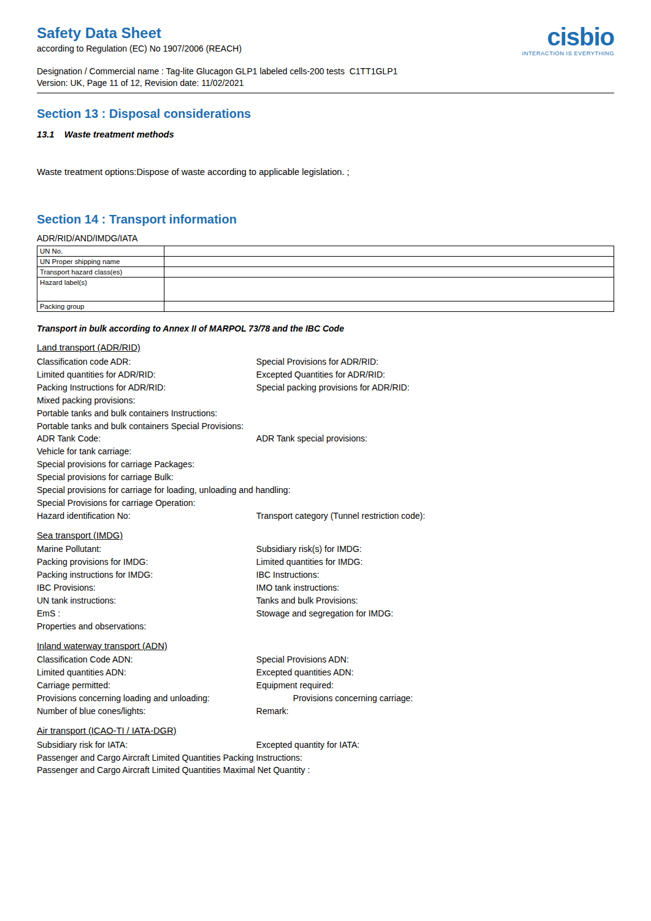Safety Data Sheet
according to Regulation (EC) No 1907/2006 (REACH)
Designation / Commercial name : Tag-lite Glucagon GLP1 labeled cells-200 tests C1TT1GLP1
Version: UK, Page 11 of 12, Revision date: 11/02/2021
cisbio
INTERACTION IS EVERYTHING
Section 13 : Disposal considerations
13.1 Waste treatment methods
Waste treatment options:Dispose of waste according to applicable legislation. ;
Section 14 : Transport information
ADR/RID/AND/IMDG/IATA
| UN No. | |
| UN Proper shipping name | |
| Transport hazard class(es) | |
| Hazard label(s) | |
| Packing group | |
Transport in bulk according to Annex II of MARPOL 73/78 and the IBC Code
Land transport (ADR/RID)
| Classification code ADR: | Special Provisions for ADR/RID: |
| Limited quantities for ADR/RID: | Excepted Quantities for ADR/RID: |
| Packing Instructions for ADR/RID: | Special packing provisions for ADR/RID: |
| Mixed packing provisions: |
| Portable tanks and bulk containers Instructions: |
| Portable tanks and bulk containers Special Provisions: |
| ADR Tank Code: | ADR Tank special provisions: |
| Vehicle for tank carriage: |
| Special provisions for carriage Packages: |
| Special provisions for carriage Bulk: |
| Special provisions for carriage for loading, unloading and handling: |
| Special Provisions for carriage Operation: |
| Hazard identification No: | Transport category (Tunnel restriction code): |
Sea transport (IMDG)
| Marine Pollutant: | Subsidiary risk(s) for IMDG: |
| Packing provisions for IMDG: | Limited quantities for IMDG: |
| Packing instructions for IMDG: | IBC Instructions: |
| IBC Provisions: | IMO tank instructions: |
| UN tank instructions: | Tanks and bulk Provisions: |
| EmS : | Stowage and segregation for IMDG: |
| Properties and observations: |
Inland waterway transport (ADN)
| Classification Code ADN: | Special Provisions ADN: |
| Limited quantities ADN: | Excepted quantities ADN: |
| Carriage permitted: | Equipment required: |
| Provisions concerning loading and unloading: | Provisions concerning carriage: |
| Number of blue cones/lights: | Remark: |
Air transport (ICAO-TI / IATA-DGR)
| Subsidiary risk for IATA: | Excepted quantity for IATA: |
| Passenger and Cargo Aircraft Limited Quantities Packing Instructions: |
| Passenger and Cargo Aircraft Limited Quantities Maximal Net Quantity : |